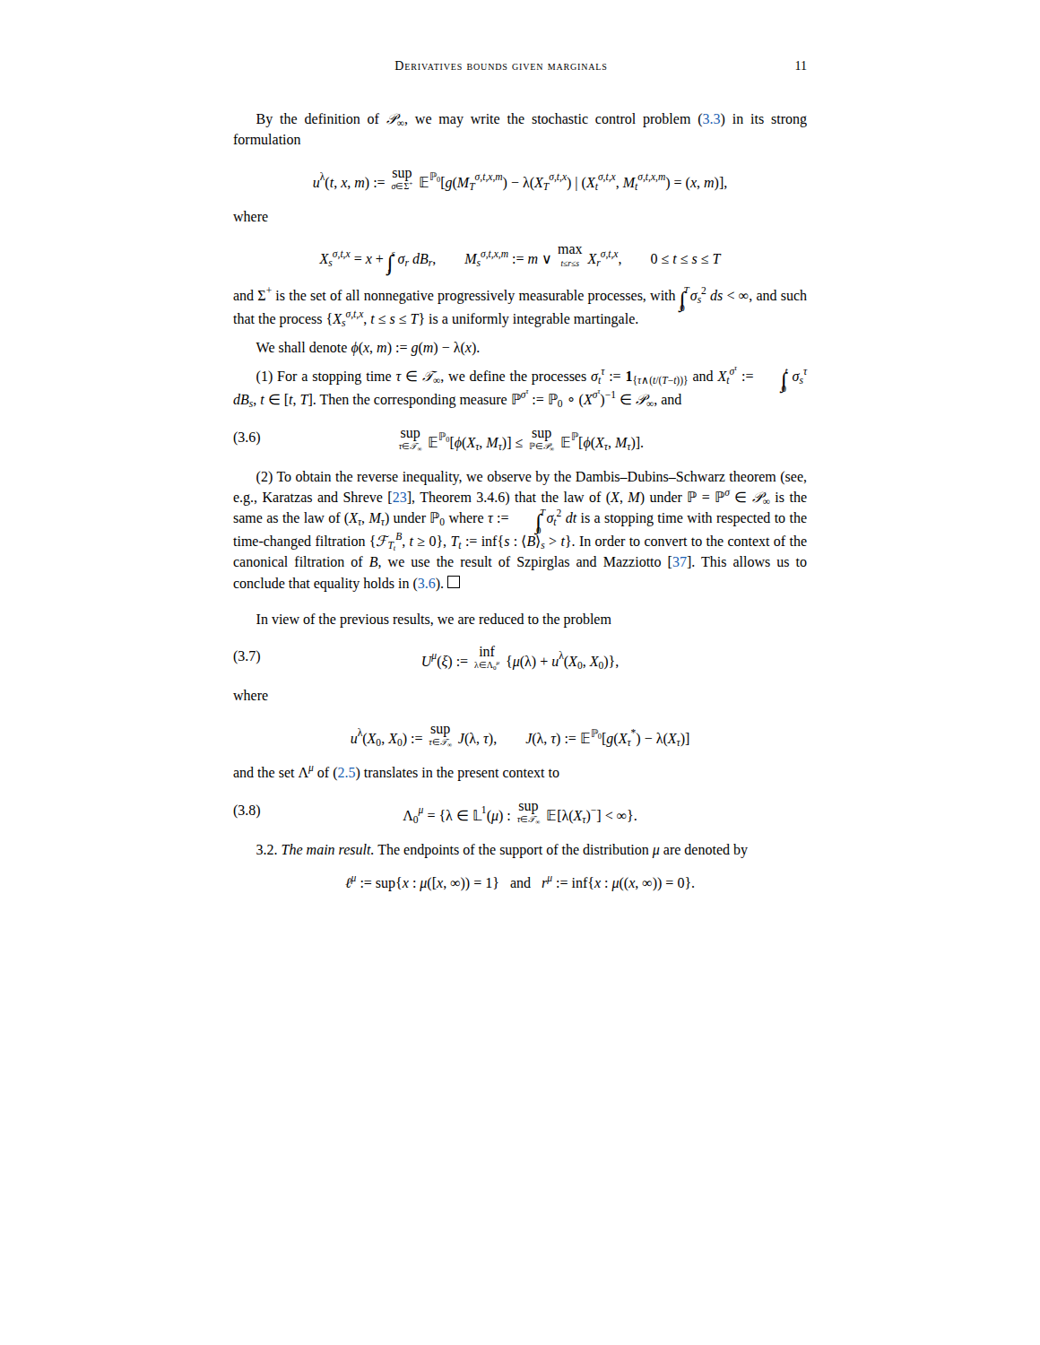Derivatives bounds given marginals 11
By the definition of 𝒫∞, we may write the stochastic control problem (3.3) in its strong formulation
uλ(t, x, m) := sup σ∈Σ+ 𝔼ℙ0[g(MTσ,t,x,m) − λ(XTσ,t,x) | (Xtσ,t,x, Mtσ,t,x,m) = (x, m)],
where
Xsσ,t,x = x + ∫st σr dBr, Msσ,t,x,m := m ∨ max t≤r≤s Xrσ,t,x, 0 ≤ t ≤ s ≤ T
and Σ+ is the set of all nonnegative progressively measurable processes, with ∫T 0 σs2 ds < ∞, and such that the process {Xsσ,t,x, t ≤ s ≤ T} is a uniformly integrable martingale.
We shall denote ϕ(x, m) := g(m) − λ(x).
(1) For a stopping time τ ∈ 𝒯∞, we define the processes σtτ := 1{τ∧(t/(T−t))} and Xtστ := ∫t 0 σsτ dBs, t ∈ [t, T]. Then the corresponding measure ℙστ := ℙ0 ∘ (Xστ)−1 ∈ 𝒫∞, and
(3.6) sup τ∈𝒯∞ 𝔼ℙ0[ϕ(Xτ, Mτ)] ≤ sup ℙ∈𝒫∞ 𝔼ℙ[ϕ(Xτ, Mτ)].
(2) To obtain the reverse inequality, we observe by the Dambis–Dubins–Schwarz theorem (see, e.g., Karatzas and Shreve [23], Theorem 3.4.6) that the law of (X, M) under ℙ = ℙσ ∈ 𝒫∞ is the same as the law of (Xτ, Mτ) under ℙ0 where τ := ∫T 0 σt2 dt is a stopping time with respected to the time-changed filtration {ℱTtB, t ≥ 0}, Tt := inf{s : ⟨B⟩s > t}. In order to convert to the context of the canonical filtration of B, we use the result of Szpirglas and Mazziotto [37]. This allows us to conclude that equality holds in (3.6).
In view of the previous results, we are reduced to the problem
(3.7) Uμ(ξ) := inf λ∈Λ0μ {μ(λ) + uλ(X0, X0)},
where
uλ(X0, X0) := sup τ∈𝒯∞ J(λ, τ), J(λ, τ) := 𝔼ℙ0[g(Xτ*) − λ(Xτ)]
and the set Λμ of (2.5) translates in the present context to
(3.8) Λ0μ = {λ ∈ 𝕃1(μ) : sup τ∈𝒯∞ 𝔼[λ(Xτ)−] < ∞}.
3.2. The main result. The endpoints of the support of the distribution μ are denoted by
ℓμ := sup{x : μ([x, ∞)) = 1} and rμ := inf{x : μ((x, ∞)) = 0}.